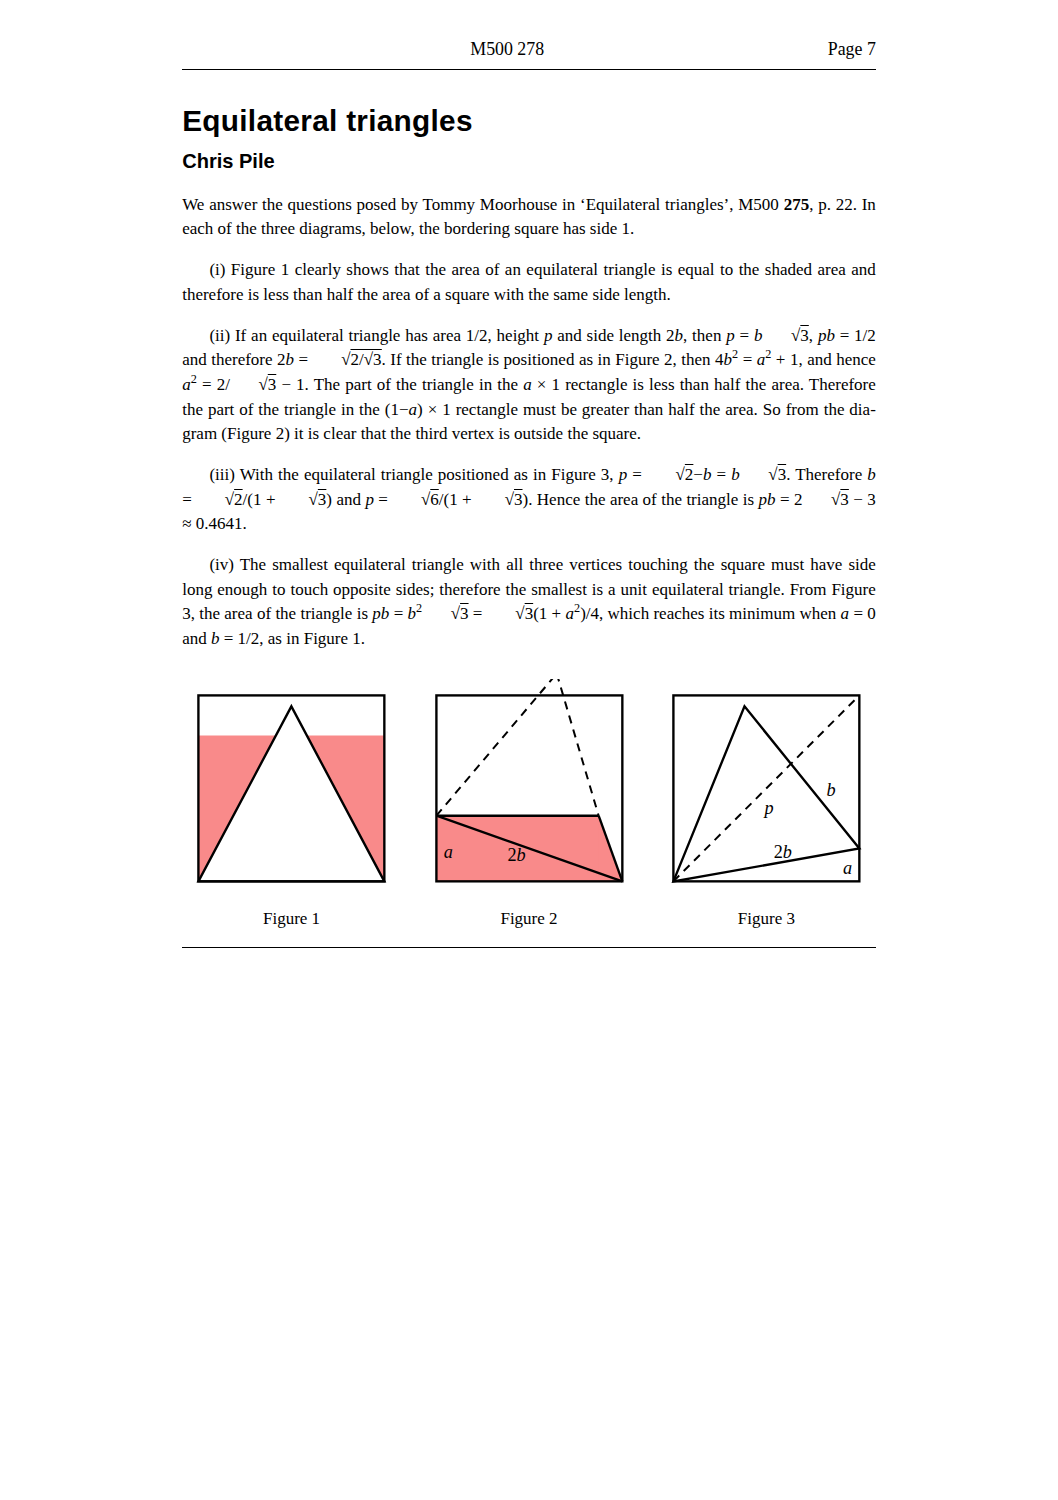M500 278 Page 7
Equilateral triangles
Chris Pile
We answer the questions posed by Tommy Moorhouse in ‘Equilateral triangles’, M500 275, p. 22. In each of the three diagrams, below, the bordering square has side 1.
(i) Figure 1 clearly shows that the area of an equilateral triangle is equal to the shaded area and therefore is less than half the area of a square with the same side length.
(ii) If an equilateral triangle has area 1/2, height p and side length 2b, then p = b√3, pb = 1/2 and therefore 2b = √2/√3. If the triangle is positioned as in Figure 2, then 4b2 = a2 + 1, and hence a2 = 2/√3 − 1. The part of the triangle in the a × 1 rectangle is less than half the area. Therefore the part of the triangle in the (1−a) × 1 rectangle must be greater than half the area. So from the diagram (Figure 2) it is clear that the third vertex is outside the square.
(iii) With the equilateral triangle positioned as in Figure 3, p = √2−b = b√3. Therefore b = √2/(1 + √3) and p = √6/(1 + √3). Hence the area of the triangle is pb = 2√3 − 3 ≈ 0.4641.
(iv) The smallest equilateral triangle with all three vertices touching the square must have side long enough to touch opposite sides; therefore the smallest is a unit equilateral triangle. From Figure 3, the area of the triangle is pb = b2√3 = √3(1 + a2)/4, which reaches its minimum when a = 0 and b = 1/2, as in Figure 1.
Figure 1
a 2b
Figure 2
p b 2b a
Figure 3